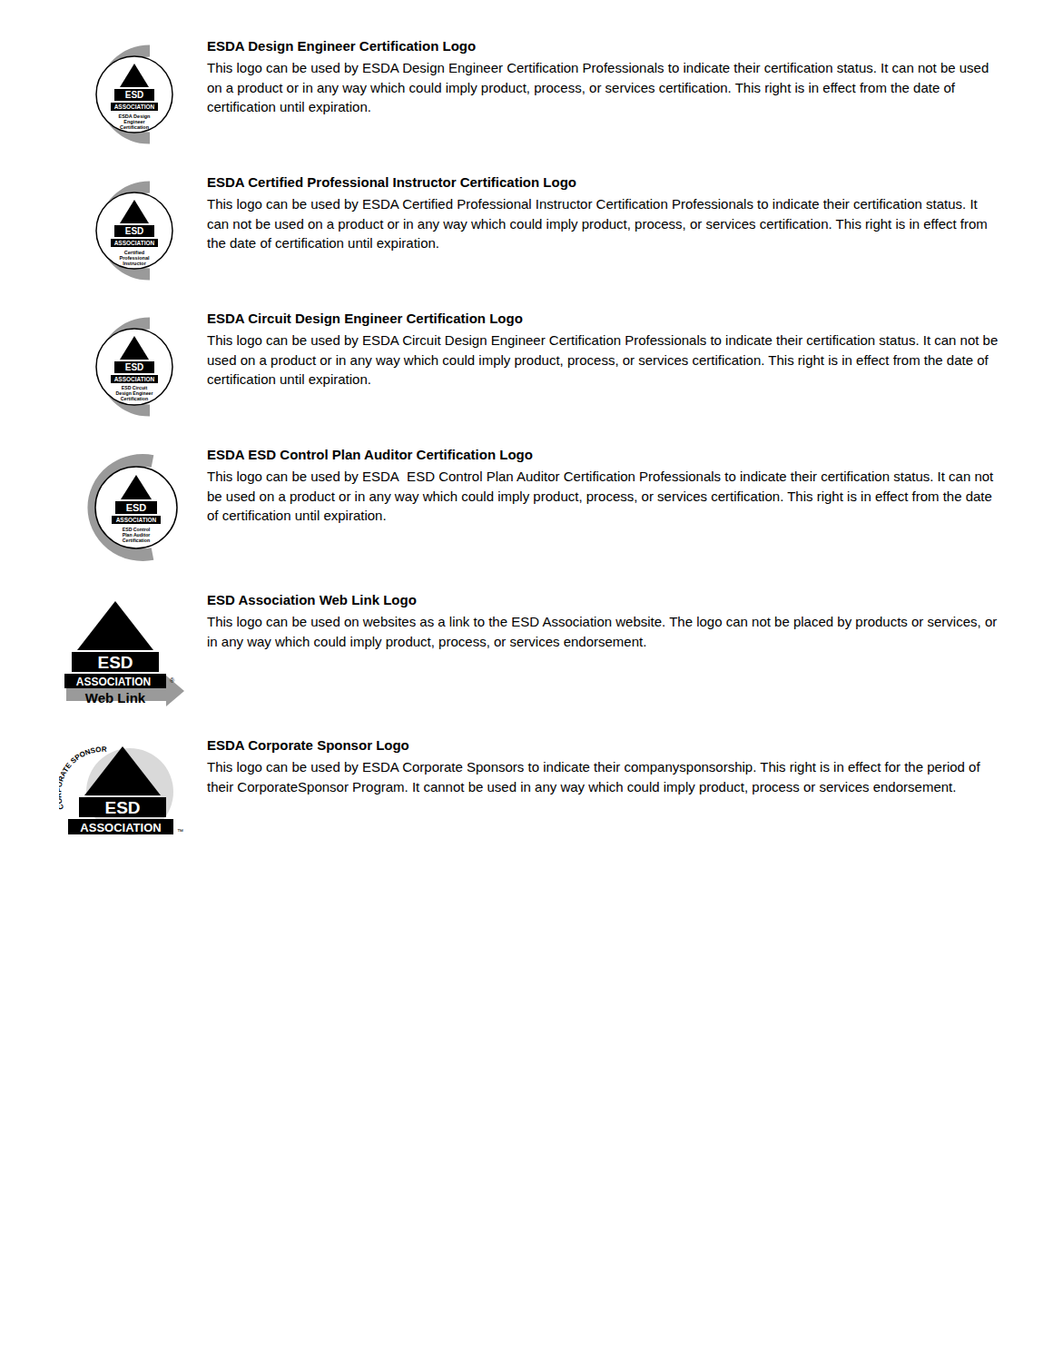ESD ASSOCIATION ESDA Design Engineer Certification
ESDA Design Engineer Certification Logo
This logo can be used by ESDA Design Engineer Certification Professionals to indicate their certification status. It can not be used on a product or in any way which could imply product, process, or services certification. This right is in effect from the date of certification until expiration.
ESD ASSOCIATION Certified Professional Instructor
ESDA Certified Professional Instructor Certification Logo
This logo can be used by ESDA Certified Professional Instructor Certification Professionals to indicate their certification status. It can not be used on a product or in any way which could imply product, process, or services certification. This right is in effect from the date of certification until expiration.
ESD ASSOCIATION ESD Circuit Design Engineer Certification
ESDA Circuit Design Engineer Certification Logo
This logo can be used by ESDA Circuit Design Engineer Certification Professionals to indicate their certification status. It can not be used on a product or in any way which could imply product, process, or services certification. This right is in effect from the date of certification until expiration.
ESD ASSOCIATION ESD Control Plan Auditor Certification
ESDA ESD Control Plan Auditor Certification Logo
This logo can be used by ESDA ESD Control Plan Auditor Certification Professionals to indicate their certification status. It can not be used on a product or in any way which could imply product, process, or services certification. This right is in effect from the date of certification until expiration.
ESD ASSOCIATION ® Web Link
ESD Association Web Link Logo
This logo can be used on websites as a link to the ESD Association website. The logo can not be placed by products or services, or in any way which could imply product, process, or services endorsement.
ESD ASSOCIATION ™ CORPORATE SPONSORSHIP
ESDA Corporate Sponsor Logo
This logo can be used by ESDA Corporate Sponsors to indicate their companysponsorship. This right is in effect for the period of their CorporateSponsor Program. It cannot be used in any way which could imply product, process or services endorsement.